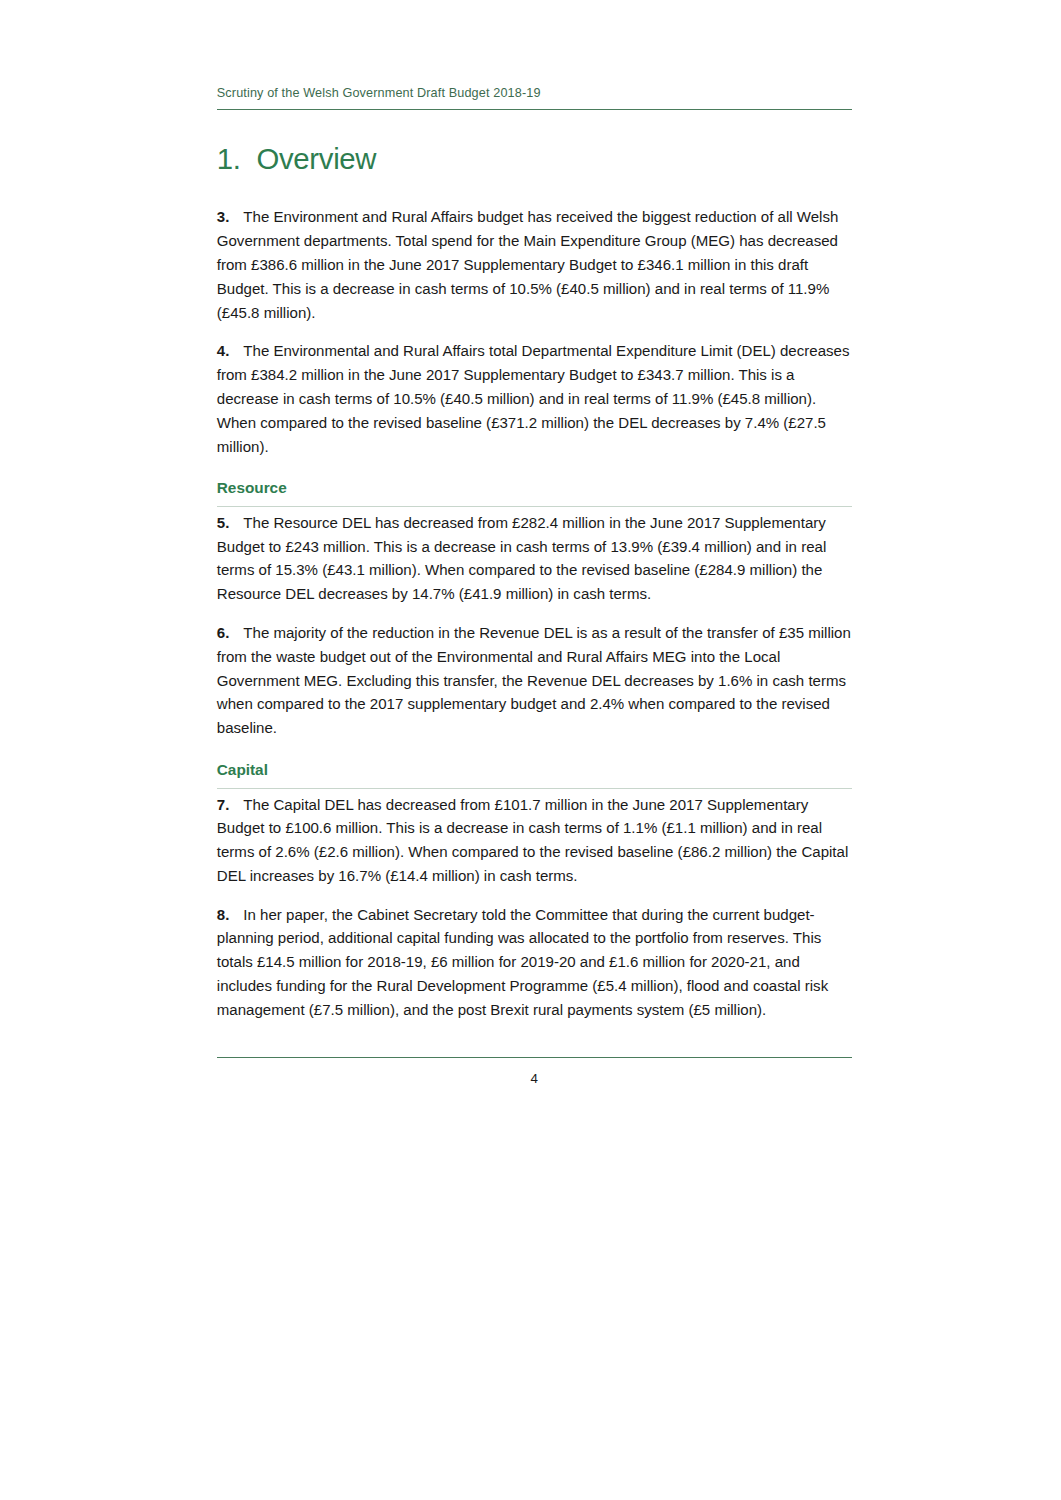Scrutiny of the Welsh Government Draft Budget 2018-19
1. Overview
3. The Environment and Rural Affairs budget has received the biggest reduction of all Welsh Government departments. Total spend for the Main Expenditure Group (MEG) has decreased from £386.6 million in the June 2017 Supplementary Budget to £346.1 million in this draft Budget. This is a decrease in cash terms of 10.5% (£40.5 million) and in real terms of 11.9% (£45.8 million).
4. The Environmental and Rural Affairs total Departmental Expenditure Limit (DEL) decreases from £384.2 million in the June 2017 Supplementary Budget to £343.7 million. This is a decrease in cash terms of 10.5% (£40.5 million) and in real terms of 11.9% (£45.8 million). When compared to the revised baseline (£371.2 million) the DEL decreases by 7.4% (£27.5 million).
Resource
5. The Resource DEL has decreased from £282.4 million in the June 2017 Supplementary Budget to £243 million. This is a decrease in cash terms of 13.9% (£39.4 million) and in real terms of 15.3% (£43.1 million). When compared to the revised baseline (£284.9 million) the Resource DEL decreases by 14.7% (£41.9 million) in cash terms.
6. The majority of the reduction in the Revenue DEL is as a result of the transfer of £35 million from the waste budget out of the Environmental and Rural Affairs MEG into the Local Government MEG. Excluding this transfer, the Revenue DEL decreases by 1.6% in cash terms when compared to the 2017 supplementary budget and 2.4% when compared to the revised baseline.
Capital
7. The Capital DEL has decreased from £101.7 million in the June 2017 Supplementary Budget to £100.6 million. This is a decrease in cash terms of 1.1% (£1.1 million) and in real terms of 2.6% (£2.6 million). When compared to the revised baseline (£86.2 million) the Capital DEL increases by 16.7% (£14.4 million) in cash terms.
8. In her paper, the Cabinet Secretary told the Committee that during the current budget-planning period, additional capital funding was allocated to the portfolio from reserves. This totals £14.5 million for 2018-19, £6 million for 2019-20 and £1.6 million for 2020-21, and includes funding for the Rural Development Programme (£5.4 million), flood and coastal risk management (£7.5 million), and the post Brexit rural payments system (£5 million).
4